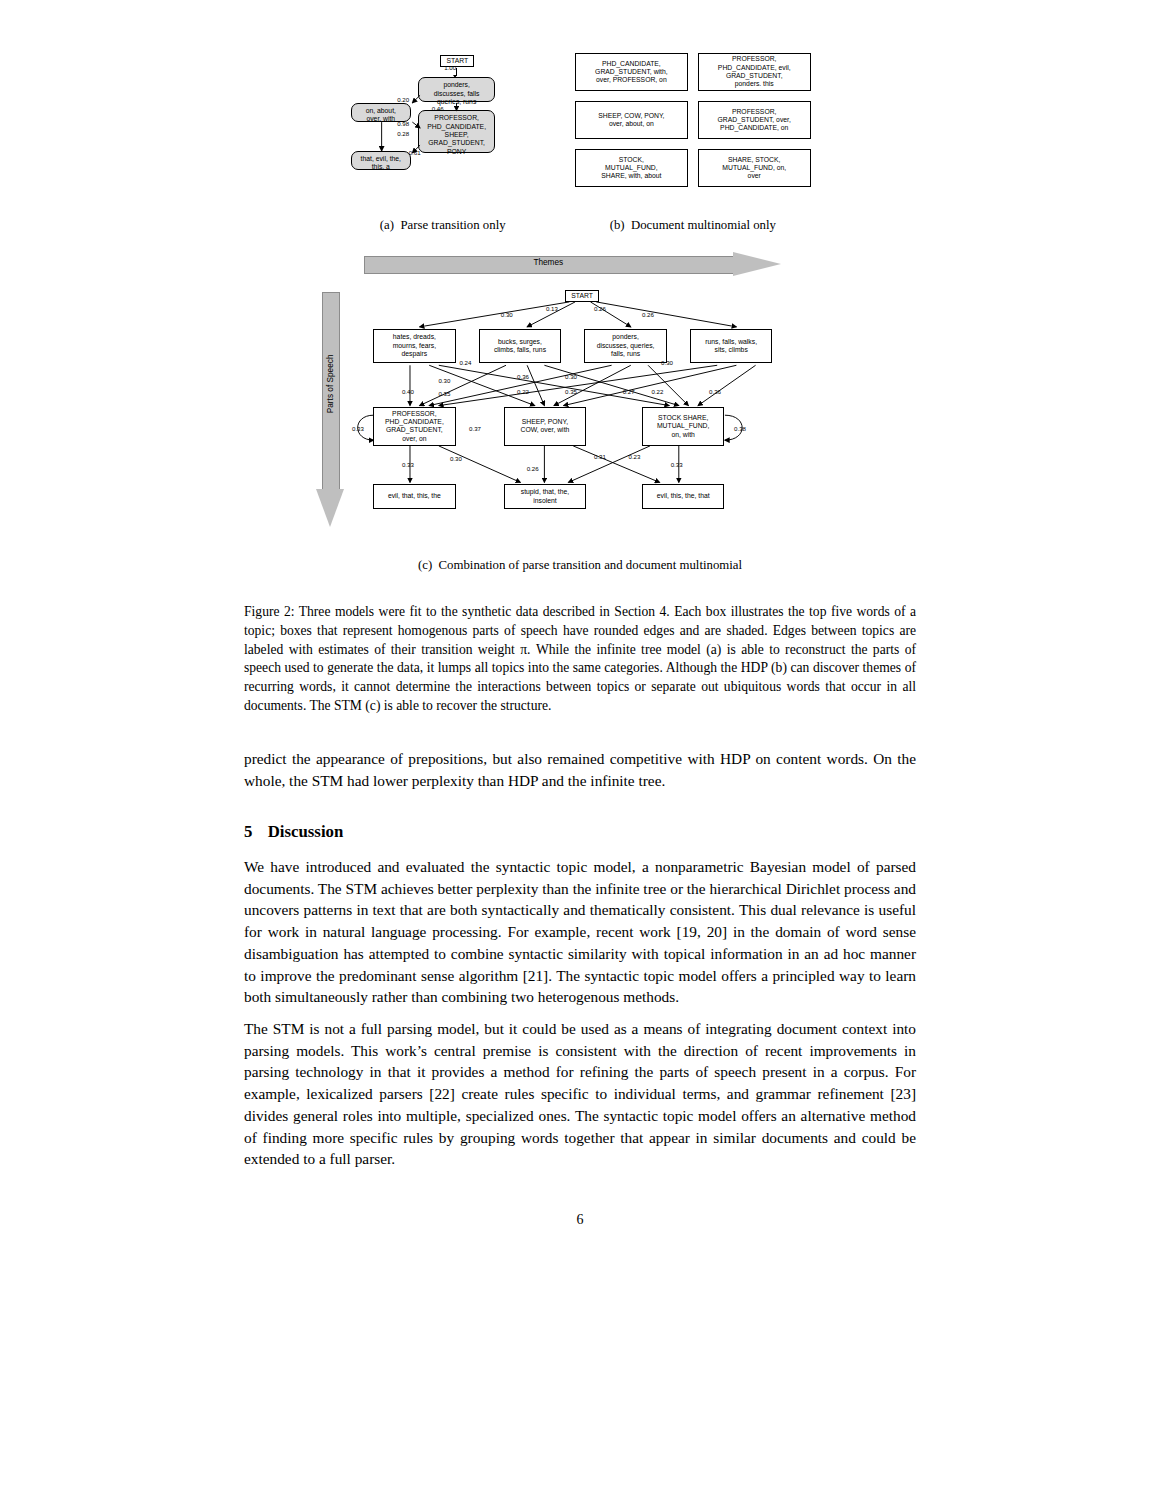START
1.00
ponders,
discusses, falls
queries, runs
on, about,
over, with
0.20
PROFESSOR,
PHD_CANDIDATE,
SHEEP,
GRAD_STUDENT,
PONY
0.46
that, evil, the,
this, a
0.98
0.28
0.61
PHD_CANDIDATE,
GRAD_STUDENT, with,
over, PROFESSOR, on
PROFESSOR,
PHD_CANDIDATE, evil,
GRAD_STUDENT,
ponders. this
SHEEP, COW, PONY,
over, about, on
PROFESSOR,
GRAD_STUDENT, over,
PHD_CANDIDATE, on
STOCK,
MUTUAL_FUND,
SHARE, with, about
SHARE, STOCK,
MUTUAL_FUND, on,
over
(a) Parse transition only
(b) Document multinomial only
Themes
Parts of Speech
START
hates, dreads,
mourns, fears,
despairs
bucks, surges,
climbs, falls, runs
ponders,
discusses, queries,
falls, runs
runs, falls, walks,
sits, climbs
PROFESSOR,
PHD_CANDIDATE,
GRAD_STUDENT,
over, on
SHEEP, PONY,
COW, over, with
STOCK SHARE,
MUTUAL_FUND,
on, with
evil, that, this, the
stupid, that, the,
insolent
evil, this, the, that
0.30
0.13
0.26
0.26
0.24
0.30
0.40
0.35
0.36
0.22
0.30
0.35
0.27
0.22
0.30
0.36
0.33
0.37
0.38
0.33
0.30
0.26
0.31
0.23
0.33
(c) Combination of parse transition and document multinomial
Figure 2: Three models were fit to the synthetic data described in Section 4. Each box illustrates the top five words of a topic; boxes that represent homogenous parts of speech have rounded edges and are shaded. Edges between topics are labeled with estimates of their transition weight π. While the infinite tree model (a) is able to reconstruct the parts of speech used to generate the data, it lumps all topics into the same categories. Although the HDP (b) can discover themes of recurring words, it cannot determine the interactions between topics or separate out ubiquitous words that occur in all documents. The STM (c) is able to recover the structure.
predict the appearance of prepositions, but also remained competitive with HDP on content words. On the whole, the STM had lower perplexity than HDP and the infinite tree.
5 Discussion
We have introduced and evaluated the syntactic topic model, a nonparametric Bayesian model of parsed documents. The STM achieves better perplexity than the infinite tree or the hierarchical Dirichlet process and uncovers patterns in text that are both syntactically and thematically consistent. This dual relevance is useful for work in natural language processing. For example, recent work [19, 20] in the domain of word sense disambiguation has attempted to combine syntactic similarity with topical information in an ad hoc manner to improve the predominant sense algorithm [21]. The syntactic topic model offers a principled way to learn both simultaneously rather than combining two heterogenous methods.
The STM is not a full parsing model, but it could be used as a means of integrating document context into parsing models. This work’s central premise is consistent with the direction of recent improvements in parsing technology in that it provides a method for refining the parts of speech present in a corpus. For example, lexicalized parsers [22] create rules specific to individual terms, and grammar refinement [23] divides general roles into multiple, specialized ones. The syntactic topic model offers an alternative method of finding more specific rules by grouping words together that appear in similar documents and could be extended to a full parser.
6